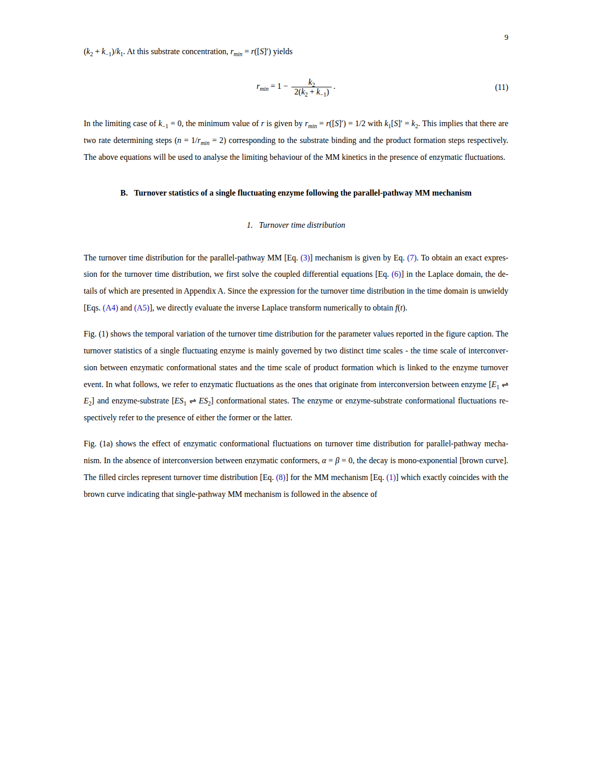9
(k2 + k−1)/k1. At this substrate concentration, rmin = r([S]′) yields
rmin = 1 − k2 2(k2 + k−1) . (11)
In the limiting case of k−1 = 0, the minimum value of r is given by rmin = r([S]′) = 1/2 with k1[S]′ = k2. This implies that there are two rate determining steps (n = 1/rmin = 2) corresponding to the substrate binding and the product formation steps respectively. The above equations will be used to analyse the limiting behaviour of the MM kinetics in the presence of enzymatic fluctuations.
B. Turnover statistics of a single fluctuating enzyme following the parallel-pathway MM mechanism
1. Turnover time distribution
The turnover time distribution for the parallel-pathway MM [Eq. (3)] mechanism is given by Eq. (7). To obtain an exact expression for the turnover time distribution, we first solve the coupled differential equations [Eq. (6)] in the Laplace domain, the details of which are presented in Appendix A. Since the expression for the turnover time distribution in the time domain is unwieldy [Eqs. (A4) and (A5)], we directly evaluate the inverse Laplace transform numerically to obtain f(t).
Fig. (1) shows the temporal variation of the turnover time distribution for the parameter values reported in the figure caption. The turnover statistics of a single fluctuating enzyme is mainly governed by two distinct time scales - the time scale of interconversion between enzymatic conformational states and the time scale of product formation which is linked to the enzyme turnover event. In what follows, we refer to enzymatic fluctuations as the ones that originate from interconversion between enzyme [E1 ⇌ E2] and enzyme-substrate [ES1 ⇌ ES2] conformational states. The enzyme or enzyme-substrate conformational fluctuations respectively refer to the presence of either the former or the latter.
Fig. (1a) shows the effect of enzymatic conformational fluctuations on turnover time distribution for parallel-pathway mechanism. In the absence of interconversion between enzymatic conformers, α = β = 0, the decay is mono-exponential [brown curve]. The filled circles represent turnover time distribution [Eq. (8)] for the MM mechanism [Eq. (1)] which exactly coincides with the brown curve indicating that single-pathway MM mechanism is followed in the absence of